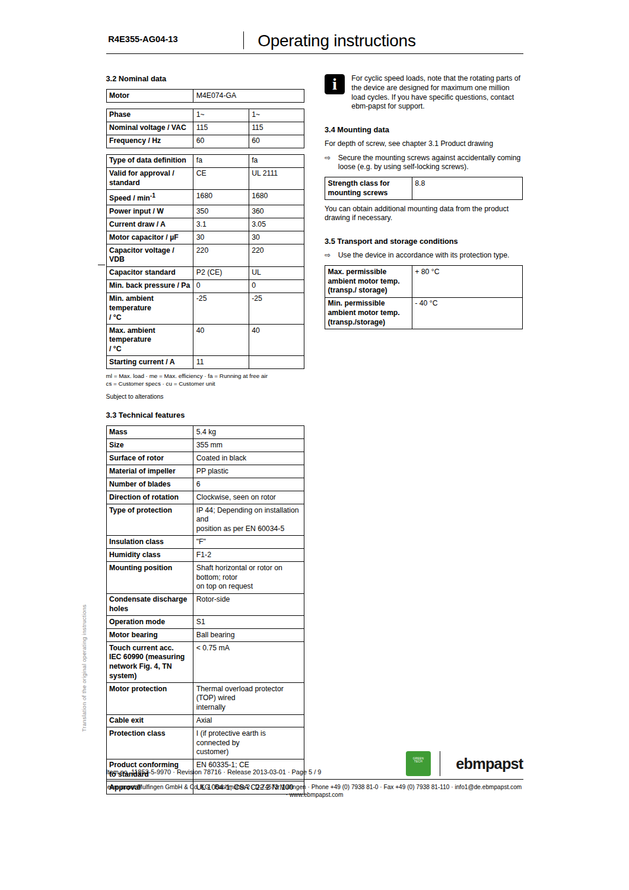R4E355-AG04-13
Operating instructions
Translation of the original operating instructions
3.2 Nominal data
| Motor | M4E074-GA |
| Phase | 1~ | 1~ |
| Nominal voltage / VAC | 115 | 115 |
| Frequency / Hz | 60 | 60 |
| Type of data definition | fa | fa |
| Valid for approval / standard | CE | UL 2111 |
| Speed / min -1 | 1680 | 1680 |
| Power input / W | 350 | 360 |
| Current draw / A | 3.1 | 3.05 |
| Motor capacitor / µF | 30 | 30 |
| Capacitor voltage / VDB | 220 | 220 |
| Capacitor standard | P2 (CE) | UL |
| Min. back pressure / Pa | 0 | 0 |
| Min. ambient temperature / °C | -25 | -25 |
| Max. ambient temperature / °C | 40 | 40 |
| Starting current / A | 11 | |
ml = Max. load · me = Max. efficiency · fa = Running at free air
cs = Customer specs · cu = Customer unit
Subject to alterations
3.3 Technical features
| Mass | 5.4 kg |
| Size | 355 mm |
| Surface of rotor | Coated in black |
| Material of impeller | PP plastic |
| Number of blades | 6 |
| Direction of rotation | Clockwise, seen on rotor |
| Type of protection | IP 44; Depending on installation and position as per EN 60034-5 |
| Insulation class | "F" |
| Humidity class | F1-2 |
| Mounting position | Shaft horizontal or rotor on bottom; rotor on top on request |
| Condensate discharge holes | Rotor-side |
| Operation mode | S1 |
| Motor bearing | Ball bearing |
| Touch current acc. IEC 60990 (measuring network Fig. 4, TN system) | < 0.75 mA |
| Motor protection | Thermal overload protector (TOP) wired internally |
| Cable exit | Axial |
| Protection class | I (if protective earth is connected by customer) |
| Product conforming to standard | EN 60335-1; CE |
| Approval | UL 1004-1; CSA C22.2 Nr.100 |
For cyclic speed loads, note that the rotating parts of the device are designed for maximum one million load cycles. If you have specific questions, contact ebm-papst for support.
3.4 Mounting data
For depth of screw, see chapter 3.1 Product drawing
⇨
Secure the mounting screws against accidentally coming loose (e.g. by using self-locking screws).
| Strength class for mounting screws | 8.8 |
You can obtain additional mounting data from the product drawing if necessary.
3.5 Transport and storage conditions
⇨
Use the device in accordance with its protection type.
| Max. permissible ambient motor temp. (transp./ storage) | + 80 °C |
| Min. permissible ambient motor temp. (transp./storage) | - 40 °C |
Item no. 11853-5-9970 · Revision 78716 · Release 2013-03-01 · Page 5 / 9
GREEN
TECH
ebmpapst
ebm-papst Mulfingen GmbH & Co. KG · Bachmühle 2 · D-74673 Mulfingen · Phone +49 (0) 7938 81-0 · Fax +49 (0) 7938 81-110 · info1@de.ebmpapst.com · www.ebmpapst.com